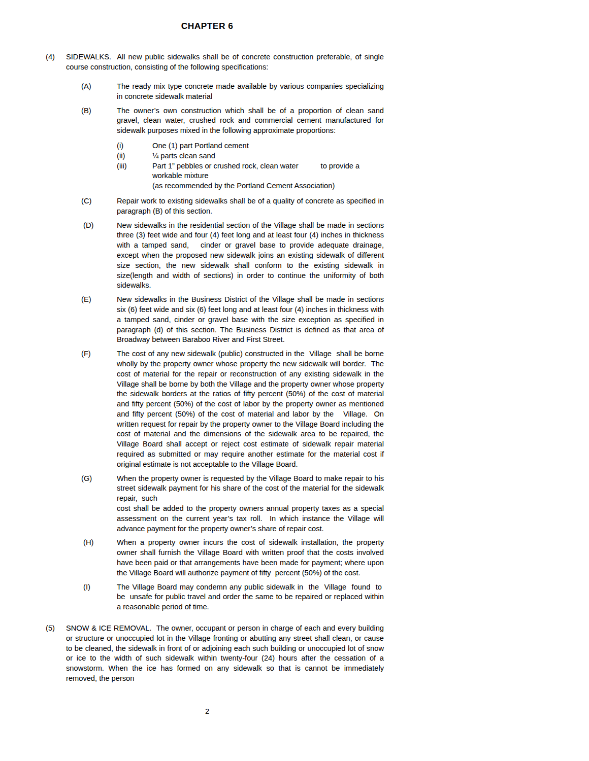CHAPTER 6
(4)
SIDEWALKS. All new public sidewalks shall be of concrete construction preferable, of single course construction, consisting of the following specifications:
(A)
The ready mix type concrete made available by various companies specializing in concrete sidewalk material
(B)
The owner’s own construction which shall be of a proportion of clean sand gravel, clean water, crushed rock and commercial cement manufactured for sidewalk purposes mixed in the following approximate proportions:
(i)
One (1) part Portland cement
(ii)
¼ parts clean sand
(iii)
Part 1” pebbles or crushed rock, clean water to provide a workable mixture
(as recommended by the Portland Cement Association)
(C)
Repair work to existing sidewalks shall be of a quality of concrete as specified in paragraph (B) of this section.
(D)
New sidewalks in the residential section of the Village shall be made in sections three (3) feet wide and four (4) feet long and at least four (4) inches in thickness with a tamped sand, cinder or gravel base to provide adequate drainage, except when the proposed new sidewalk joins an existing sidewalk of different size section, the new sidewalk shall conform to the existing sidewalk in size(length and width of sections) in order to continue the uniformity of both sidewalks.
(E)
New sidewalks in the Business District of the Village shall be made in sections six (6) feet wide and six (6) feet long and at least four (4) inches in thickness with a tamped sand, cinder or gravel base with the size exception as specified in paragraph (d) of this section. The Business District is defined as that area of Broadway between Baraboo River and First Street.
(F)
The cost of any new sidewalk (public) constructed in the Village shall be borne wholly by the property owner whose property the new sidewalk will border. The cost of material for the repair or reconstruction of any existing sidewalk in the Village shall be borne by both the Village and the property owner whose property the sidewalk borders at the ratios of fifty percent (50%) of the cost of material and fifty percent (50%) of the cost of labor by the property owner as mentioned and fifty percent (50%) of the cost of material and labor by the Village. On written request for repair by the property owner to the Village Board including the cost of material and the dimensions of the sidewalk area to be repaired, the Village Board shall accept or reject cost estimate of sidewalk repair material required as submitted or may require another estimate for the material cost if original estimate is not acceptable to the Village Board.
(G)
When the property owner is requested by the Village Board to make repair to his street sidewalk payment for his share of the cost of the material for the sidewalk repair, such
cost shall be added to the property owners annual property taxes as a special assessment on the current year’s tax roll. In which instance the Village will advance payment for the property owner’s share of repair cost.
(H)
When a property owner incurs the cost of sidewalk installation, the property owner shall furnish the Village Board with written proof that the costs involved have been paid or that arrangements have been made for payment; where upon the Village Board will authorize payment of fifty percent (50%) of the cost.
(I)
The Village Board may condemn any public sidewalk in the Village found to be unsafe for public travel and order the same to be repaired or replaced within a reasonable period of time.
(5)
SNOW & ICE REMOVAL. The owner, occupant or person in charge of each and every building or structure or unoccupied lot in the Village fronting or abutting any street shall clean, or cause to be cleaned, the sidewalk in front of or adjoining each such building or unoccupied lot of snow or ice to the width of such sidewalk within twenty-four (24) hours after the cessation of a snowstorm. When the ice has formed on any sidewalk so that is cannot be immediately removed, the person
2